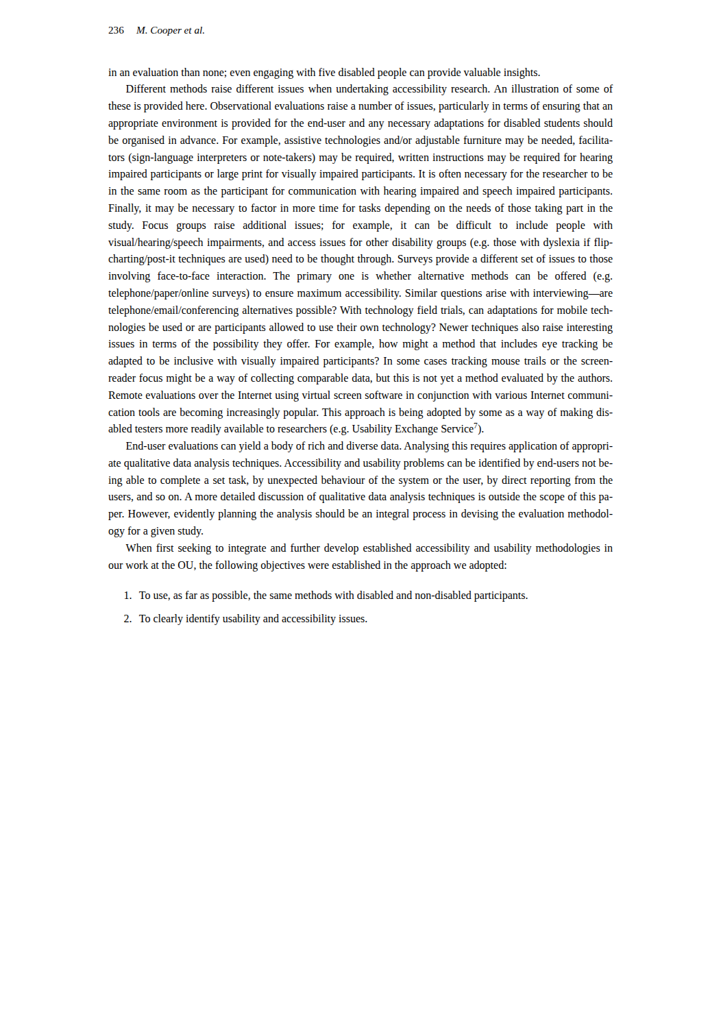236 M. Cooper et al.
in an evaluation than none; even engaging with five disabled people can provide valuable insights.
Different methods raise different issues when undertaking accessibility research. An illustration of some of these is provided here. Observational evaluations raise a number of issues, particularly in terms of ensuring that an appropriate environment is provided for the end-user and any necessary adaptations for disabled students should be organised in advance. For example, assistive technologies and/or adjustable furniture may be needed, facilitators (sign-language interpreters or note-takers) may be required, written instructions may be required for hearing impaired participants or large print for visually impaired participants. It is often necessary for the researcher to be in the same room as the participant for communication with hearing impaired and speech impaired participants. Finally, it may be necessary to factor in more time for tasks depending on the needs of those taking part in the study. Focus groups raise additional issues; for example, it can be difficult to include people with visual/hearing/speech impairments, and access issues for other disability groups (e.g. those with dyslexia if flip-charting/post-it techniques are used) need to be thought through. Surveys provide a different set of issues to those involving face-to-face interaction. The primary one is whether alternative methods can be offered (e.g. telephone/paper/online surveys) to ensure maximum accessibility. Similar questions arise with interviewing—are telephone/email/conferencing alternatives possible? With technology field trials, can adaptations for mobile technologies be used or are participants allowed to use their own technology? Newer techniques also raise interesting issues in terms of the possibility they offer. For example, how might a method that includes eye tracking be adapted to be inclusive with visually impaired participants? In some cases tracking mouse trails or the screen-reader focus might be a way of collecting comparable data, but this is not yet a method evaluated by the authors. Remote evaluations over the Internet using virtual screen software in conjunction with various Internet communication tools are becoming increasingly popular. This approach is being adopted by some as a way of making disabled testers more readily available to researchers (e.g. Usability Exchange Service7).
End-user evaluations can yield a body of rich and diverse data. Analysing this requires application of appropriate qualitative data analysis techniques. Accessibility and usability problems can be identified by end-users not being able to complete a set task, by unexpected behaviour of the system or the user, by direct reporting from the users, and so on. A more detailed discussion of qualitative data analysis techniques is outside the scope of this paper. However, evidently planning the analysis should be an integral process in devising the evaluation methodology for a given study.
When first seeking to integrate and further develop established accessibility and usability methodologies in our work at the OU, the following objectives were established in the approach we adopted:
To use, as far as possible, the same methods with disabled and non-disabled participants.
To clearly identify usability and accessibility issues.